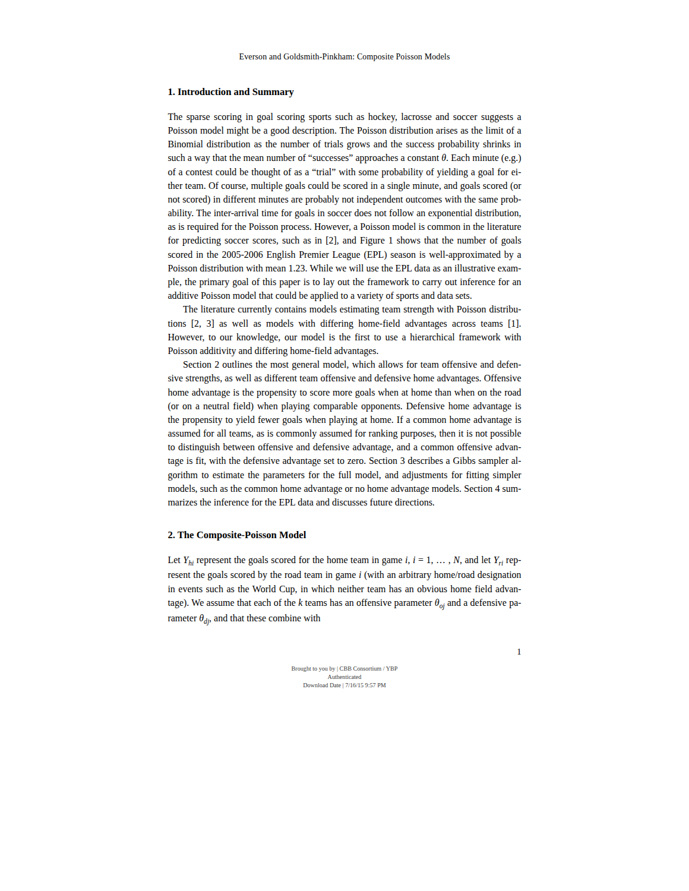Everson and Goldsmith-Pinkham: Composite Poisson Models
1. Introduction and Summary
The sparse scoring in goal scoring sports such as hockey, lacrosse and soccer suggests a Poisson model might be a good description. The Poisson distribution arises as the limit of a Binomial distribution as the number of trials grows and the success probability shrinks in such a way that the mean number of “successes” approaches a constant θ. Each minute (e.g.) of a contest could be thought of as a “trial” with some probability of yielding a goal for either team. Of course, multiple goals could be scored in a single minute, and goals scored (or not scored) in different minutes are probably not independent outcomes with the same probability. The inter-arrival time for goals in soccer does not follow an exponential distribution, as is required for the Poisson process. However, a Poisson model is common in the literature for predicting soccer scores, such as in [2], and Figure 1 shows that the number of goals scored in the 2005-2006 English Premier League (EPL) season is well-approximated by a Poisson distribution with mean 1.23. While we will use the EPL data as an illustrative example, the primary goal of this paper is to lay out the framework to carry out inference for an additive Poisson model that could be applied to a variety of sports and data sets.
The literature currently contains models estimating team strength with Poisson distributions [2, 3] as well as models with differing home-field advantages across teams [1]. However, to our knowledge, our model is the first to use a hierarchical framework with Poisson additivity and differing home-field advantages.
Section 2 outlines the most general model, which allows for team offensive and defensive strengths, as well as different team offensive and defensive home advantages. Offensive home advantage is the propensity to score more goals when at home than when on the road (or on a neutral field) when playing comparable opponents. Defensive home advantage is the propensity to yield fewer goals when playing at home. If a common home advantage is assumed for all teams, as is commonly assumed for ranking purposes, then it is not possible to distinguish between offensive and defensive advantage, and a common offensive advantage is fit, with the defensive advantage set to zero. Section 3 describes a Gibbs sampler algorithm to estimate the parameters for the full model, and adjustments for fitting simpler models, such as the common home advantage or no home advantage models. Section 4 summarizes the inference for the EPL data and discusses future directions.
2. The Composite-Poisson Model
Let Yhi represent the goals scored for the home team in game i, i = 1, … , N, and let Yri represent the goals scored by the road team in game i (with an arbitrary home/road designation in events such as the World Cup, in which neither team has an obvious home field advantage). We assume that each of the k teams has an offensive parameter θoj and a defensive parameter θdj, and that these combine with
1
Brought to you by | CBB Consortium / YBP
Authenticated
Download Date | 7/16/15 9:57 PM